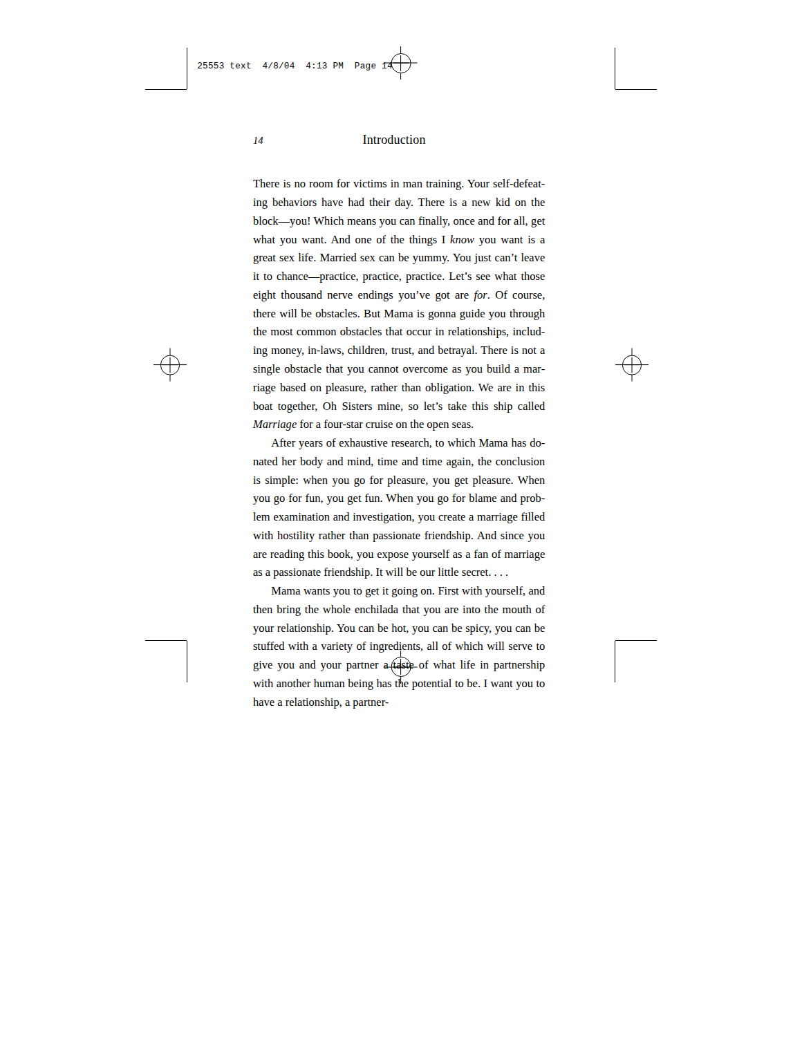25553 text 4/8/04 4:13 PM Page 14
14 Introduction
There is no room for victims in man training. Your self-defeating behaviors have had their day. There is a new kid on the block—you! Which means you can finally, once and for all, get what you want. And one of the things I know you want is a great sex life. Married sex can be yummy. You just can’t leave it to chance—practice, practice, practice. Let’s see what those eight thousand nerve endings you’ve got are for. Of course, there will be obstacles. But Mama is gonna guide you through the most common obstacles that occur in relationships, including money, in-laws, children, trust, and betrayal. There is not a single obstacle that you cannot overcome as you build a marriage based on pleasure, rather than obligation. We are in this boat together, Oh Sisters mine, so let’s take this ship called Marriage for a four-star cruise on the open seas.
After years of exhaustive research, to which Mama has donated her body and mind, time and time again, the conclusion is simple: when you go for pleasure, you get pleasure. When you go for fun, you get fun. When you go for blame and problem examination and investigation, you create a marriage filled with hostility rather than passionate friendship. And since you are reading this book, you expose yourself as a fan of marriage as a passionate friendship. It will be our little secret. . . .
Mama wants you to get it going on. First with yourself, and then bring the whole enchilada that you are into the mouth of your relationship. You can be hot, you can be spicy, you can be stuffed with a variety of ingredients, all of which will serve to give you and your partner a taste of what life in partnership with another human being has the potential to be. I want you to have a relationship, a partner-